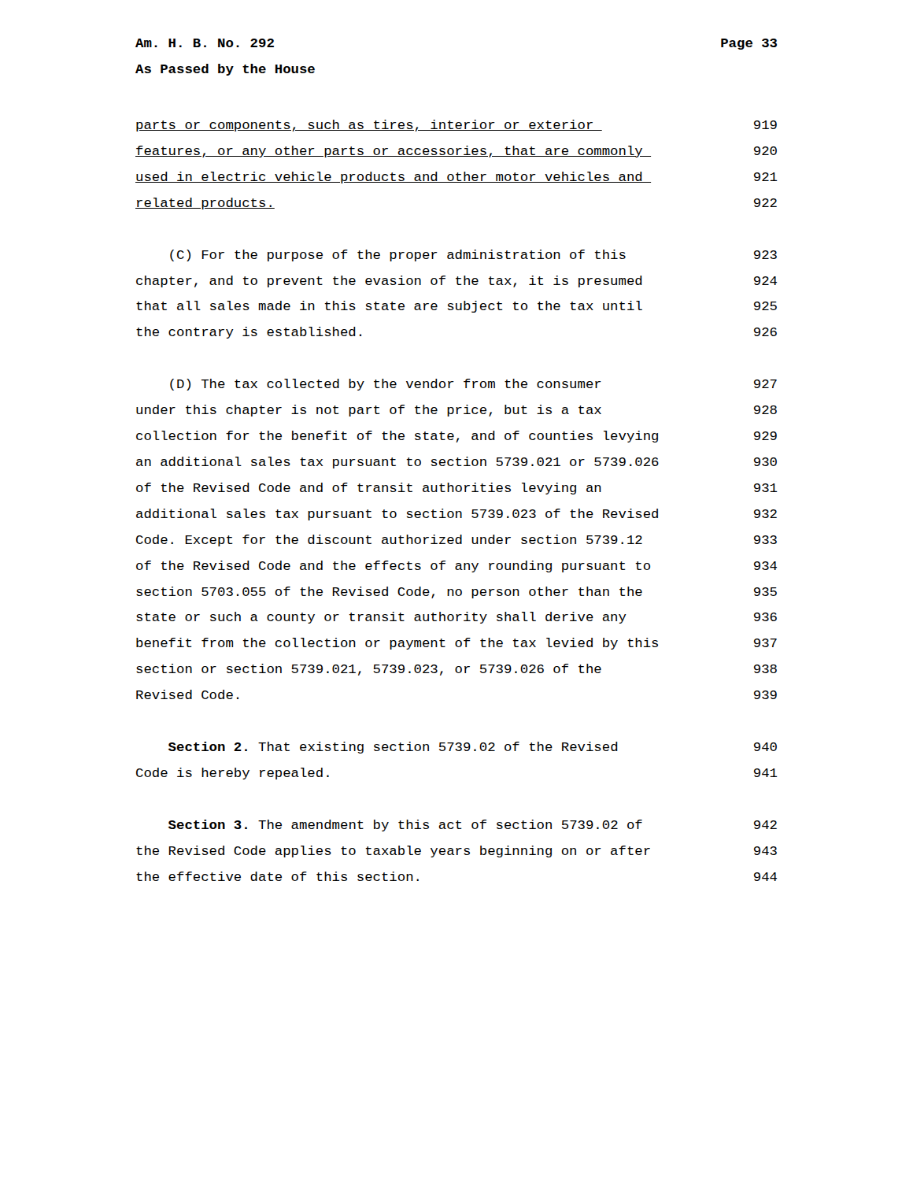Am. H. B. No. 292 As Passed by the House
Page 33
parts or components, such as tires, interior or exterior 919
features, or any other parts or accessories, that are commonly 920
used in electric vehicle products and other motor vehicles and 921
related products. 922
(C) For the purpose of the proper administration of this 923
chapter, and to prevent the evasion of the tax, it is presumed 924
that all sales made in this state are subject to the tax until 925
the contrary is established. 926
(D) The tax collected by the vendor from the consumer 927
under this chapter is not part of the price, but is a tax 928
collection for the benefit of the state, and of counties levying 929
an additional sales tax pursuant to section 5739.021 or 5739.026930
of the Revised Code and of transit authorities levying an 931
additional sales tax pursuant to section 5739.023 of the Revised 932
Code. Except for the discount authorized under section 5739.12933
of the Revised Code and the effects of any rounding pursuant to 934
section 5703.055 of the Revised Code, no person other than the 935
state or such a county or transit authority shall derive any 936
benefit from the collection or payment of the tax levied by this 937
section or section 5739.021, 5739.023, or 5739.026 of the 938
Revised Code. 939
Section 2. That existing section 5739.02 of the Revised 940
Code is hereby repealed. 941
Section 3. The amendment by this act of section 5739.02 of 942
the Revised Code applies to taxable years beginning on or after 943
the effective date of this section. 944